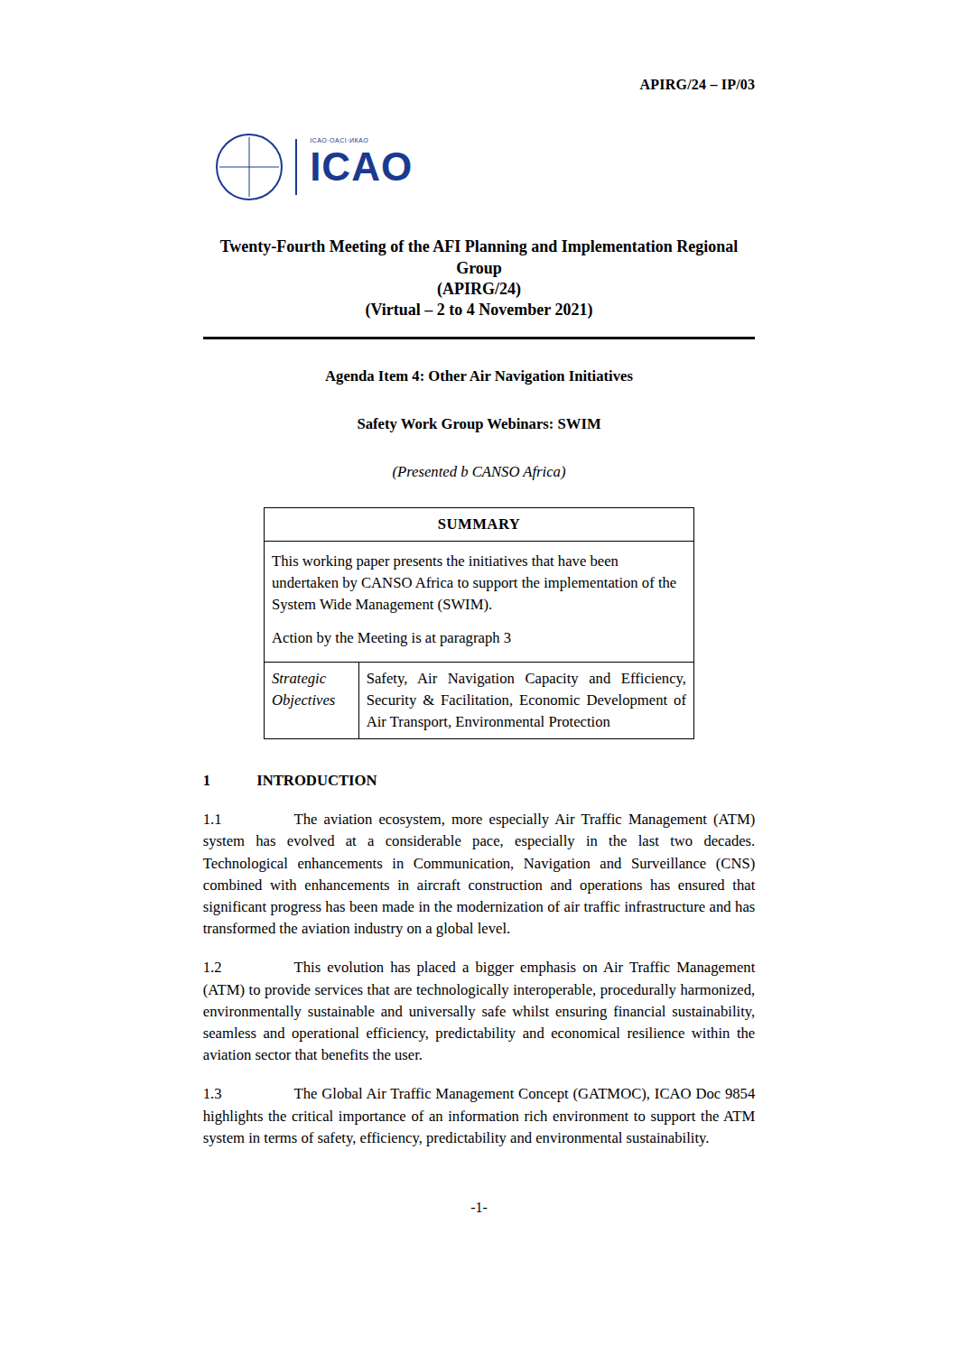APIRG/24 – IP/03
ICAO·OACI·ИКАО ICAO
Twenty-Fourth Meeting of the AFI Planning and Implementation Regional Group
(APIRG/24)
(Virtual – 2 to 4 November 2021)
Agenda Item 4: Other Air Navigation Initiatives
Safety Work Group Webinars: SWIM
(Presented b CANSO Africa)
| SUMMARY |
| --- |
| This working paper presents the initiatives that have been undertaken by CANSO Africa to support the implementation of the System Wide Management (SWIM). Action by the Meeting is at paragraph 3 |
| Strategic Objectives | Safety, Air Navigation Capacity and Efficiency, Security & Facilitation, Economic Development of Air Transport, Environmental Protection |
1 INTRODUCTION
1.1 The aviation ecosystem, more especially Air Traffic Management (ATM) system has evolved at a considerable pace, especially in the last two decades. Technological enhancements in Communication, Navigation and Surveillance (CNS) combined with enhancements in aircraft construction and operations has ensured that significant progress has been made in the modernization of air traffic infrastructure and has transformed the aviation industry on a global level.
1.2 This evolution has placed a bigger emphasis on Air Traffic Management (ATM) to provide services that are technologically interoperable, procedurally harmonized, environmentally sustainable and universally safe whilst ensuring financial sustainability, seamless and operational efficiency, predictability and economical resilience within the aviation sector that benefits the user.
1.3 The Global Air Traffic Management Concept (GATMOC), ICAO Doc 9854 highlights the critical importance of an information rich environment to support the ATM system in terms of safety, efficiency, predictability and environmental sustainability.
-1-